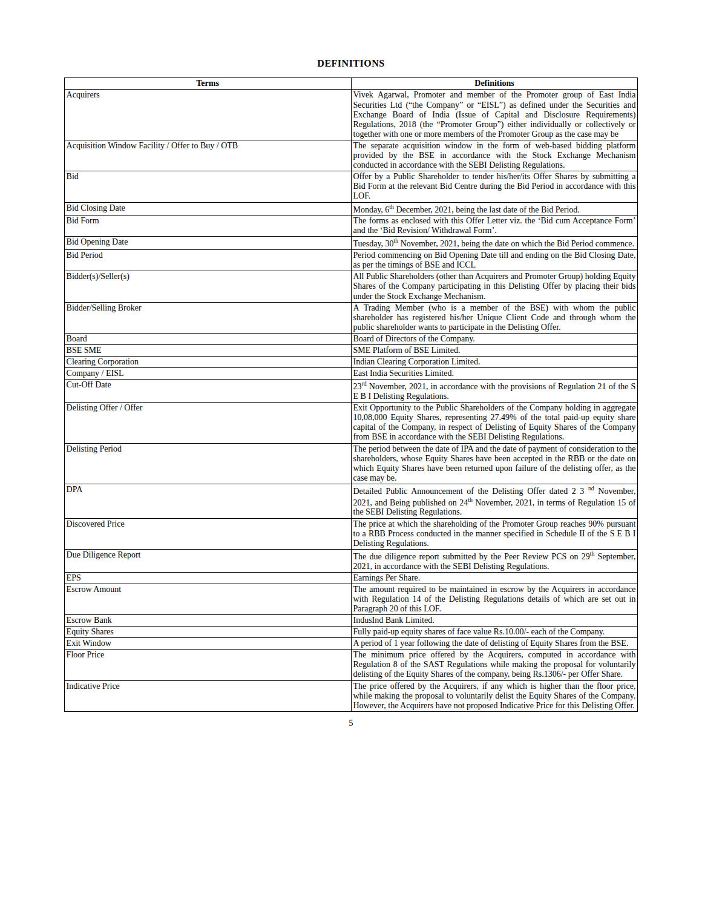DEFINITIONS
| Terms | Definitions |
| --- | --- |
| Acquirers | Vivek Agarwal, Promoter and member of the Promoter group of East India Securities Ltd (“the Company” or “EISL”) as defined under the Securities and Exchange Board of India (Issue of Capital and Disclosure Requirements) Regulations, 2018 (the “Promoter Group”) either individually or collectively or together with one or more members of the Promoter Group as the case may be |
| Acquisition Window Facility / Offer to Buy / OTB | The separate acquisition window in the form of web-based bidding platform provided by the BSE in accordance with the Stock Exchange Mechanism conducted in accordance with the SEBI Delisting Regulations. |
| Bid | Offer by a Public Shareholder to tender his/her/its Offer Shares by submitting a Bid Form at the relevant Bid Centre during the Bid Period in accordance with this LOF. |
| Bid Closing Date | Monday, 6 th December, 2021, being the last date of the Bid Period. |
| Bid Form | The forms as enclosed with this Offer Letter viz. the ‘Bid cum Acceptance Form’ and the ‘Bid Revision/ Withdrawal Form’. |
| Bid Opening Date | Tuesday, 30 th November, 2021, being the date on which the Bid Period commence. |
| Bid Period | Period commencing on Bid Opening Date till and ending on the Bid Closing Date, as per the timings of BSE and ICCL |
| Bidder(s)/Seller(s) | All Public Shareholders (other than Acquirers and Promoter Group) holding Equity Shares of the Company participating in this Delisting Offer by placing their bids under the Stock Exchange Mechanism. |
| Bidder/Selling Broker | A Trading Member (who is a member of the BSE) with whom the public shareholder has registered his/her Unique Client Code and through whom the public shareholder wants to participate in the Delisting Offer. |
| Board | Board of Directors of the Company. |
| BSE SME | SME Platform of BSE Limited. |
| Clearing Corporation | Indian Clearing Corporation Limited. |
| Company / EISL | East India Securities Limited. |
| Cut-Off Date | 23 rd November, 2021, in accordance with the provisions of Regulation 21 of the S E B I Delisting Regulations. |
| Delisting Offer / Offer | Exit Opportunity to the Public Shareholders of the Company holding in aggregate 10,08,000 Equity Shares, representing 27.49% of the total paid-up equity share capital of the Company, in respect of Delisting of Equity Shares of the Company from BSE in accordance with the SEBI Delisting Regulations. |
| Delisting Period | The period between the date of IPA and the date of payment of consideration to the shareholders, whose Equity Shares have been accepted in the RBB or the date on which Equity Shares have been returned upon failure of the delisting offer, as the case may be. |
| DPA | Detailed Public Announcement of the Delisting Offer dated 2 3 nd November, 2021, and Being published on 24 th November, 2021, in terms of Regulation 15 of the SEBI Delisting Regulations. |
| Discovered Price | The price at which the shareholding of the Promoter Group reaches 90% pursuant to a RBB Process conducted in the manner specified in Schedule II of the S E B I Delisting Regulations. |
| Due Diligence Report | The due diligence report submitted by the Peer Review PCS on 29 th September, 2021, in accordance with the SEBI Delisting Regulations. |
| EPS | Earnings Per Share. |
| Escrow Amount | The amount required to be maintained in escrow by the Acquirers in accordance with Regulation 14 of the Delisting Regulations details of which are set out in Paragraph 20 of this LOF. |
| Escrow Bank | IndusInd Bank Limited. |
| Equity Shares | Fully paid-up equity shares of face value Rs.10.00/- each of the Company. |
| Exit Window | A period of 1 year following the date of delisting of Equity Shares from the BSE. |
| Floor Price | The minimum price offered by the Acquirers, computed in accordance with Regulation 8 of the SAST Regulations while making the proposal for voluntarily delisting of the Equity Shares of the company, being Rs.1306/- per Offer Share. |
| Indicative Price | The price offered by the Acquirers, if any which is higher than the floor price, while making the proposal to voluntarily delist the Equity Shares of the Company. However, the Acquirers have not proposed Indicative Price for this Delisting Offer. |
5